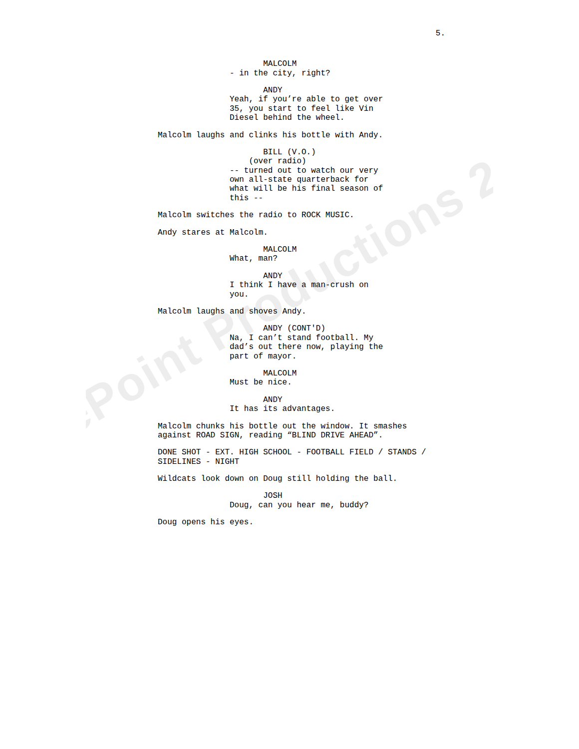LifePoint Productions 2022
5.
MALCOLM
- in the city, right?
ANDY
Yeah, if you’re able to get over 35, you start to feel like Vin Diesel behind the wheel.
Malcolm laughs and clinks his bottle with Andy.
BILL (V.O.)
(over radio)
-- turned out to watch our very own all-state quarterback for what will be his final season of this --
Malcolm switches the radio to ROCK MUSIC.
Andy stares at Malcolm.
MALCOLM
What, man?
ANDY
I think I have a man-crush on you.
Malcolm laughs and shoves Andy.
ANDY (CONT'D)
Na, I can’t stand football. My dad’s out there now, playing the part of mayor.
MALCOLM
Must be nice.
ANDY
It has its advantages.
Malcolm chunks his bottle out the window. It smashes against ROAD SIGN, reading “BLIND DRIVE AHEAD”.
DONE SHOT - EXT. HIGH SCHOOL - FOOTBALL FIELD / STANDS / SIDELINES - NIGHT
Wildcats look down on Doug still holding the ball.
JOSH
Doug, can you hear me, buddy?
Doug opens his eyes.